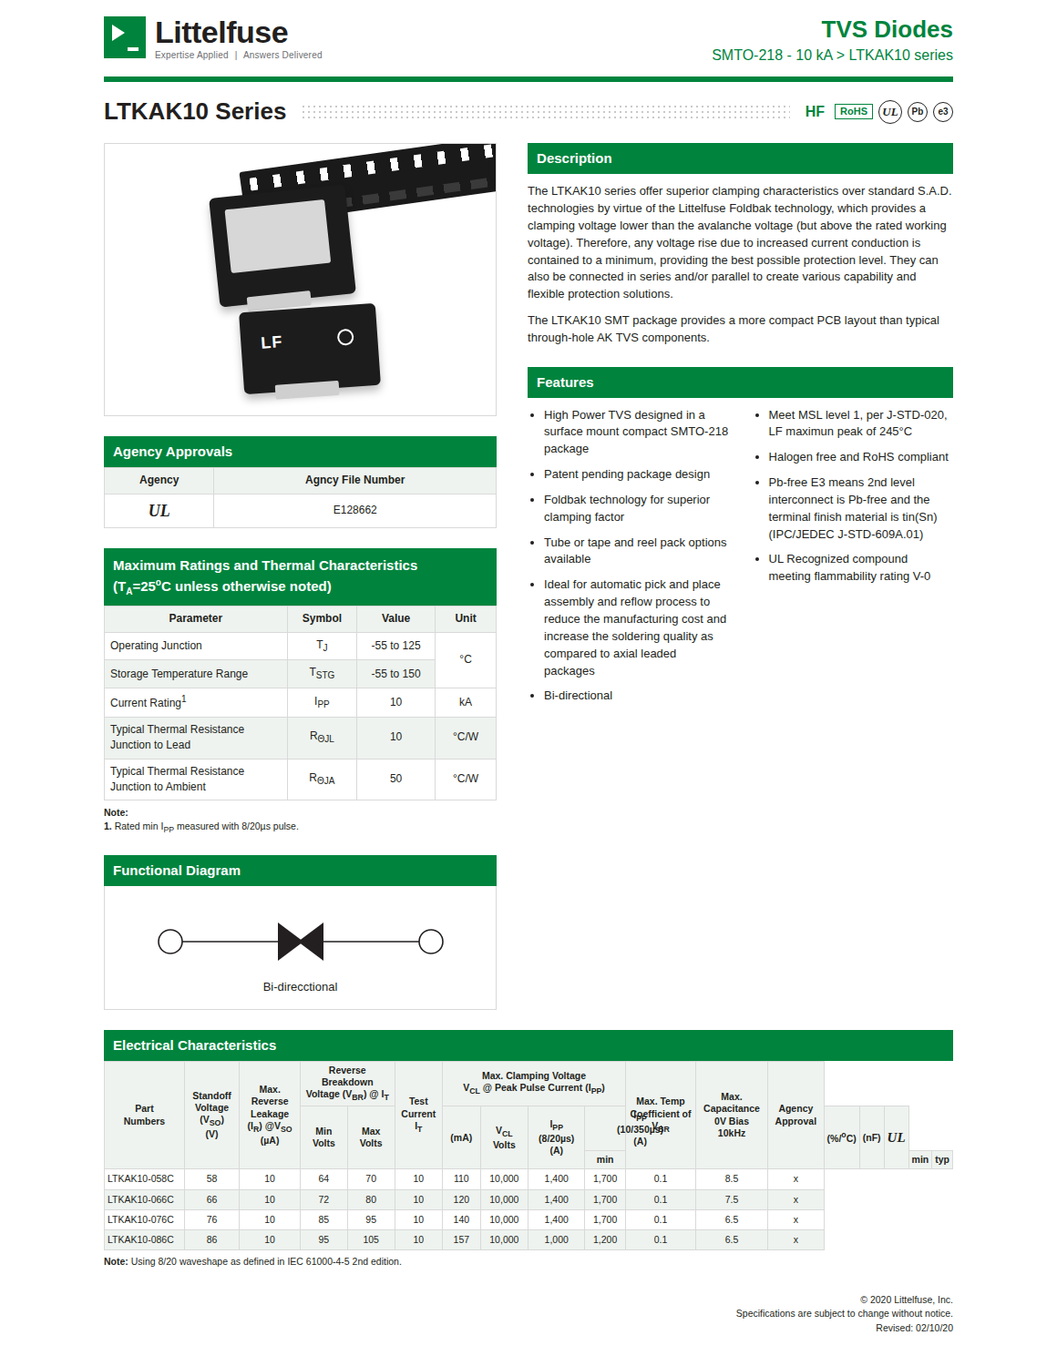Littelfuse
Expertise Applied | Answers Delivered
TVS Diodes
SMTO-218 - 10 kA > LTKAK10 series
LTKAK10 Series
HF RoHS UL Pb e3
LF
Agency Approvals
| Agency | Agncy File Number |
| --- | --- |
| UL | E128662 |
Maximum Ratings and Thermal Characteristics
(TA=25oC unless otherwise noted)
| Parameter | Symbol | Value | Unit |
| --- | --- | --- | --- |
| Operating Junction | T J | -55 to 125 | °C |
| Storage Temperature Range | T STG | -55 to 150 |
| Current Rating 1 | I PP | 10 | kA |
| Typical Thermal Resistance Junction to Lead | R ΘJL | 10 | °C/W |
| Typical Thermal Resistance Junction to Ambient | R ΘJA | 50 | °C/W |
Note:
1. Rated min IPP measured with 8/20µs pulse.
Functional Diagram
Bi-direcctional
Description
The LTKAK10 series offer superior clamping characteristics over standard S.A.D. technologies by virtue of the Littelfuse Foldbak technology, which provides a clamping voltage lower than the avalanche voltage (but above the rated working voltage). Therefore, any voltage rise due to increased current conduction is contained to a minimum, providing the best possible protection level. They can also be connected in series and/or parallel to create various capability and flexible protection solutions.
The LTKAK10 SMT package provides a more compact PCB layout than typical through-hole AK TVS components.
Features
High Power TVS designed in a surface mount compact SMTO-218 package
Patent pending package design
Foldbak technology for superior clamping factor
Tube or tape and reel pack options available
Ideal for automatic pick and place assembly and reflow process to reduce the manufacturing cost and increase the soldering quality as compared to axial leaded packages
Bi-directional
Meet MSL level 1, per J-STD-020, LF maximun peak of 245°C
Halogen free and RoHS compliant
Pb-free E3 means 2nd level interconnect is Pb-free and the terminal finish material is tin(Sn) (IPC/JEDEC J-STD-609A.01)
UL Recognized compound meeting flammability rating V-0
Electrical Characteristics
| Part Numbers | Standoff Voltage (V SO ) (V) | Max. Reverse Leakage (I R ) @V SO (µA) | Reverse Breakdown Voltage (V BR ) @ I T | Test Current I T | Max. Clamping Voltage V CL @ Peak Pulse Current (I PP ) | Max. Temp Coefficient of V BR | Max. Capacitance 0V Bias 10kHz | Agency Approval |
| --- | --- | --- | --- | --- | --- | --- | --- | --- |
| Min Volts | Max Volts | (mA) | V CL Volts | I PP (8/20µs) (A) | I PP (10/350µs) (A) | (%/ o C) | (nF) | UL |
| min | min | typ |
| LTKAK10-058C | 58 | 10 | 64 | 70 | 10 | 110 | 10,000 | 1,400 | 1,700 | 0.1 | 8.5 | x |
| LTKAK10-066C | 66 | 10 | 72 | 80 | 10 | 120 | 10,000 | 1,400 | 1,700 | 0.1 | 7.5 | x |
| LTKAK10-076C | 76 | 10 | 85 | 95 | 10 | 140 | 10,000 | 1,400 | 1,700 | 0.1 | 6.5 | x |
| LTKAK10-086C | 86 | 10 | 95 | 105 | 10 | 157 | 10,000 | 1,000 | 1,200 | 0.1 | 6.5 | x |
Note: Using 8/20 waveshape as defined in IEC 61000-4-5 2nd edition.
© 2020 Littelfuse, Inc.
Specifications are subject to change without notice.
Revised: 02/10/20